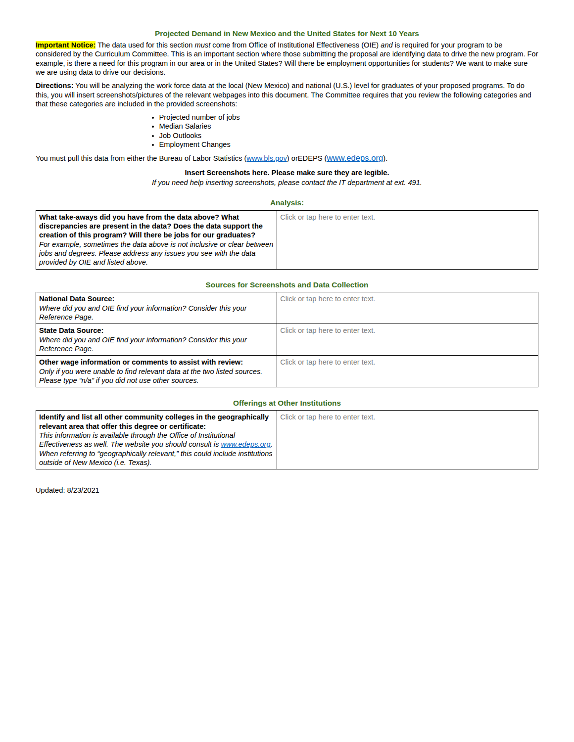Projected Demand in New Mexico and the United States for Next 10 Years
Important Notice: The data used for this section must come from Office of Institutional Effectiveness (OIE) and is required for your program to be considered by the Curriculum Committee. This is an important section where those submitting the proposal are identifying data to drive the new program. For example, is there a need for this program in our area or in the United States? Will there be employment opportunities for students? We want to make sure we are using data to drive our decisions.
Directions: You will be analyzing the work force data at the local (New Mexico) and national (U.S.) level for graduates of your proposed programs. To do this, you will insert screenshots/pictures of the relevant webpages into this document. The Committee requires that you review the following categories and that these categories are included in the provided screenshots:
Projected number of jobs
Median Salaries
Job Outlooks
Employment Changes
You must pull this data from either the Bureau of Labor Statistics (www.bls.gov) orEDEPS (www.edeps.org).
Insert Screenshots here. Please make sure they are legible.
If you need help inserting screenshots, please contact the IT department at ext. 491.
Analysis:
| What take-aways did you have from the data above? What discrepancies are present in the data? Does the data support the creation of this program? Will there be jobs for our graduates? For example, sometimes the data above is not inclusive or clear between jobs and degrees. Please address any issues you see with the data provided by OIE and listed above. | Click or tap here to enter text. |
Sources for Screenshots and Data Collection
| National Data Source: Where did you and OIE find your information? Consider this your Reference Page. | Click or tap here to enter text. |
| State Data Source: Where did you and OIE find your information? Consider this your Reference Page. | Click or tap here to enter text. |
| Other wage information or comments to assist with review: Only if you were unable to find relevant data at the two listed sources. Please type “n/a” if you did not use other sources. | Click or tap here to enter text. |
Offerings at Other Institutions
| Identify and list all other community colleges in the geographically relevant area that offer this degree or certificate: This information is available through the Office of Institutional Effectiveness as well. The website you should consult is www.edeps.org . When referring to “geographically relevant,” this could include institutions outside of New Mexico (i.e. Texas). | Click or tap here to enter text. |
Updated: 8/23/2021